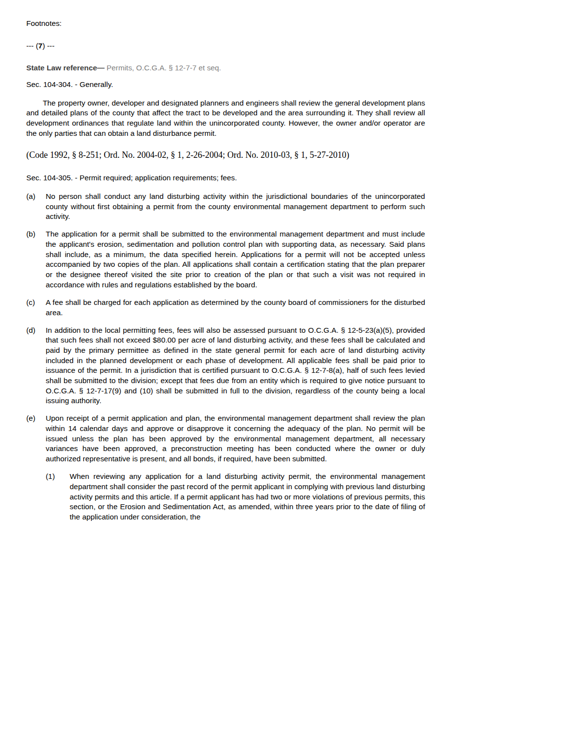Footnotes:
--- (7) ---
State Law reference— Permits, O.C.G.A. § 12-7-7 et seq.
Sec. 104-304. - Generally.
The property owner, developer and designated planners and engineers shall review the general development plans and detailed plans of the county that affect the tract to be developed and the area surrounding it. They shall review all development ordinances that regulate land within the unincorporated county. However, the owner and/or operator are the only parties that can obtain a land disturbance permit.
(Code 1992, § 8-251; Ord. No. 2004-02, § 1, 2-26-2004; Ord. No. 2010-03, § 1, 5-27-2010)
Sec. 104-305. - Permit required; application requirements; fees.
| (a) | No person shall conduct any land disturbing activity within the jurisdictional boundaries of the unincorporated county without first obtaining a permit from the county environmental management department to perform such activity. |
| (b) | The application for a permit shall be submitted to the environmental management department and must include the applicant's erosion, sedimentation and pollution control plan with supporting data, as necessary. Said plans shall include, as a minimum, the data specified herein. Applications for a permit will not be accepted unless accompanied by two copies of the plan. All applications shall contain a certification stating that the plan preparer or the designee thereof visited the site prior to creation of the plan or that such a visit was not required in accordance with rules and regulations established by the board. |
| (c) | A fee shall be charged for each application as determined by the county board of commissioners for the disturbed area. |
| (d) | In addition to the local permitting fees, fees will also be assessed pursuant to O.C.G.A. § 12-5-23(a)(5), provided that such fees shall not exceed $80.00 per acre of land disturbing activity, and these fees shall be calculated and paid by the primary permittee as defined in the state general permit for each acre of land disturbing activity included in the planned development or each phase of development. All applicable fees shall be paid prior to issuance of the permit. In a jurisdiction that is certified pursuant to O.C.G.A. § 12-7-8(a), half of such fees levied shall be submitted to the division; except that fees due from an entity which is required to give notice pursuant to O.C.G.A. § 12-7-17(9) and (10) shall be submitted in full to the division, regardless of the county being a local issuing authority. |
| (e) | Upon receipt of a permit application and plan, the environmental management department shall review the plan within 14 calendar days and approve or disapprove it concerning the adequacy of the plan. No permit will be issued unless the plan has been approved by the environmental management department, all necessary variances have been approved, a preconstruction meeting has been conducted where the owner or duly authorized representative is present, and all bonds, if required, have been submitted. |
| (1) | When reviewing any application for a land disturbing activity permit, the environmental management department shall consider the past record of the permit applicant in complying with previous land disturbing activity permits and this article. If a permit applicant has had two or more violations of previous permits, this section, or the Erosion and Sedimentation Act, as amended, within three years prior to the date of filing of the application under consideration, the |